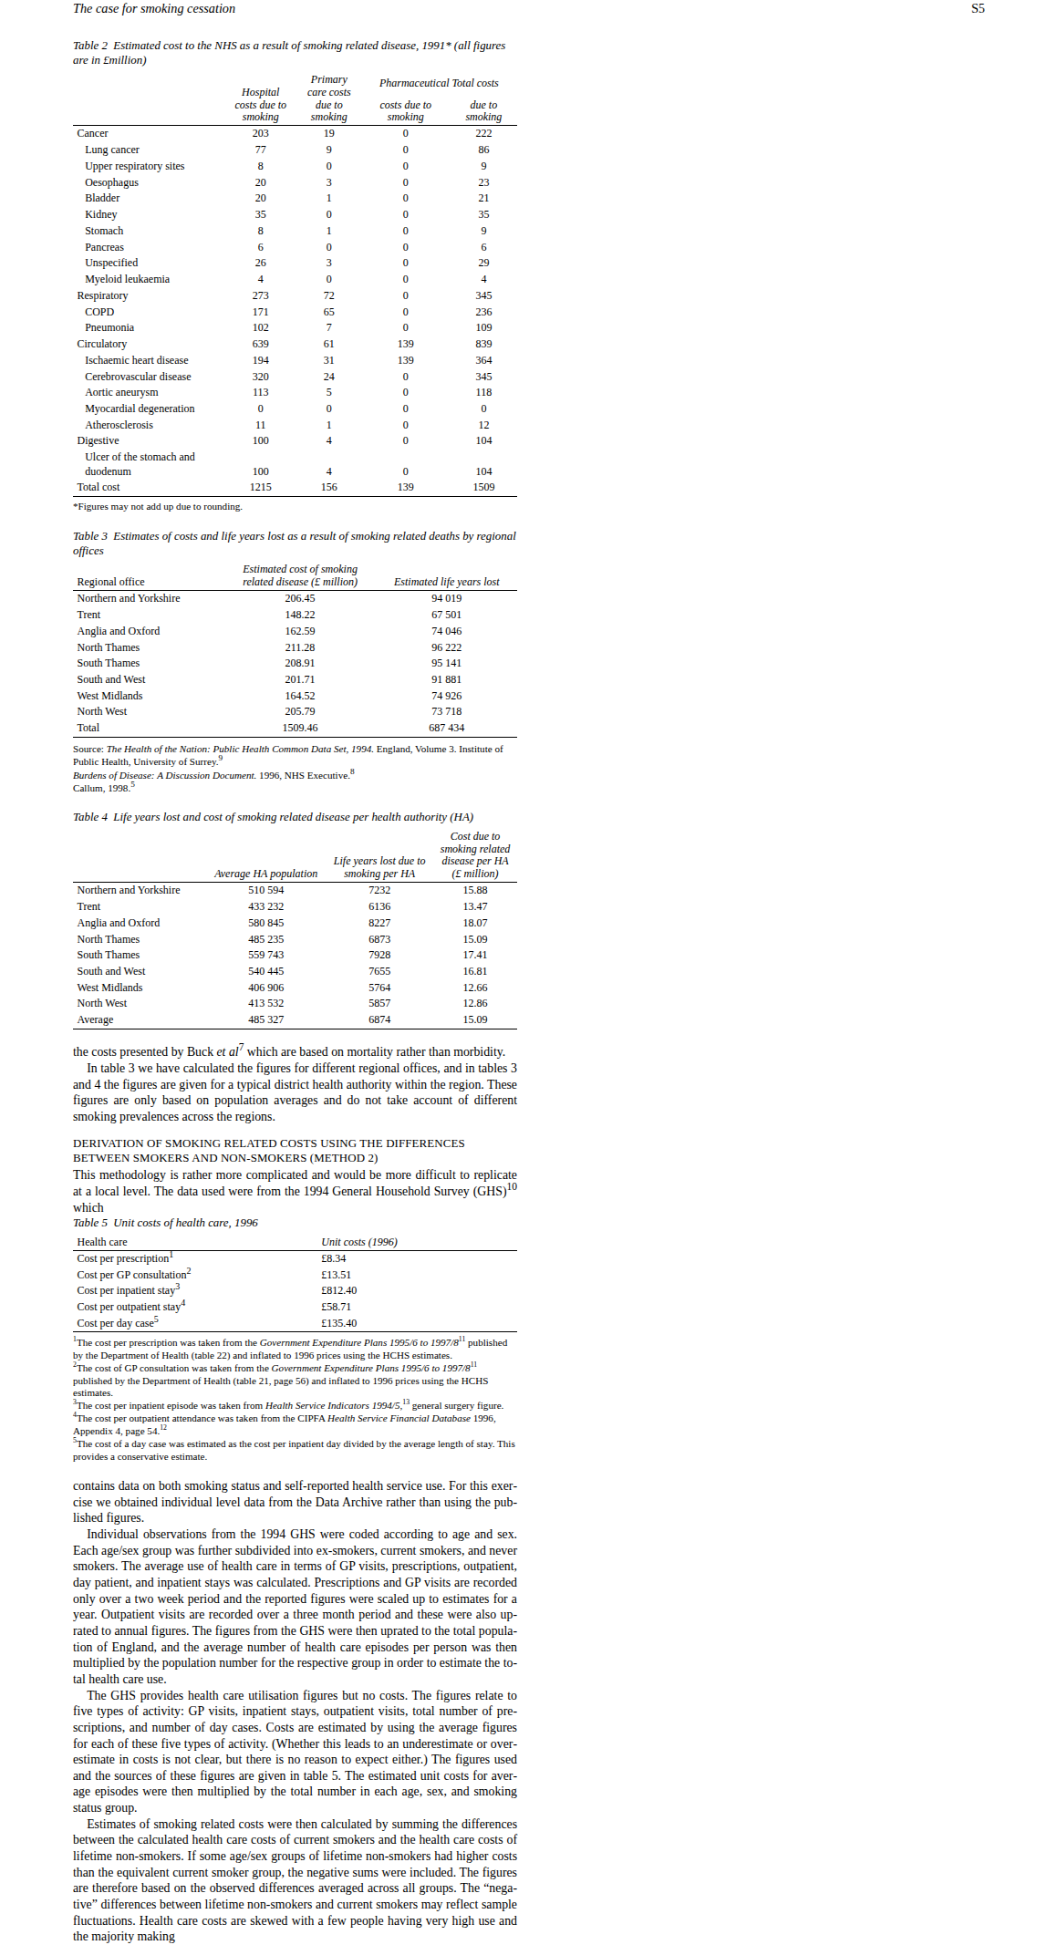The case for smoking cessation
S5
Table 2 Estimated cost to the NHS as a result of smoking related disease, 1991* (all figures are in £million)
| | Hospital costs due to smoking | Primary care costs due to smoking | Pharmaceutical Total costs |
| --- | --- | --- | --- |
| costs due to smoking | due to smoking |
| Cancer | 203 | 19 | 0 | 222 |
| Lung cancer | 77 | 9 | 0 | 86 |
| Upper respiratory sites | 8 | 0 | 0 | 9 |
| Oesophagus | 20 | 3 | 0 | 23 |
| Bladder | 20 | 1 | 0 | 21 |
| Kidney | 35 | 0 | 0 | 35 |
| Stomach | 8 | 1 | 0 | 9 |
| Pancreas | 6 | 0 | 0 | 6 |
| Unspecified | 26 | 3 | 0 | 29 |
| Myeloid leukaemia | 4 | 0 | 0 | 4 |
| Respiratory | 273 | 72 | 0 | 345 |
| COPD | 171 | 65 | 0 | 236 |
| Pneumonia | 102 | 7 | 0 | 109 |
| Circulatory | 639 | 61 | 139 | 839 |
| Ischaemic heart disease | 194 | 31 | 139 | 364 |
| Cerebrovascular disease | 320 | 24 | 0 | 345 |
| Aortic aneurysm | 113 | 5 | 0 | 118 |
| Myocardial degeneration | 0 | 0 | 0 | 0 |
| Atherosclerosis | 11 | 1 | 0 | 12 |
| Digestive | 100 | 4 | 0 | 104 |
| Ulcer of the stomach and duodenum | 100 | 4 | 0 | 104 |
| Total cost | 1215 | 156 | 139 | 1509 |
*Figures may not add up due to rounding.
Table 3 Estimates of costs and life years lost as a result of smoking related deaths by regional offices
| Regional office | Estimated cost of smoking related disease (£ million) | Estimated life years lost |
| --- | --- | --- |
| Northern and Yorkshire | 206.45 | 94 019 |
| Trent | 148.22 | 67 501 |
| Anglia and Oxford | 162.59 | 74 046 |
| North Thames | 211.28 | 96 222 |
| South Thames | 208.91 | 95 141 |
| South and West | 201.71 | 91 881 |
| West Midlands | 164.52 | 74 926 |
| North West | 205.79 | 73 718 |
| Total | 1509.46 | 687 434 |
Source: The Health of the Nation: Public Health Common Data Set, 1994. England, Volume 3. Institute of Public Health, University of Surrey.9
Burdens of Disease: A Discussion Document. 1996, NHS Executive.8
Callum, 1998.5
Table 4 Life years lost and cost of smoking related disease per health authority (HA)
| | Average HA population | Life years lost due to smoking per HA | Cost due to smoking related disease per HA (£ million) |
| --- | --- | --- | --- |
| Northern and Yorkshire | 510 594 | 7232 | 15.88 |
| Trent | 433 232 | 6136 | 13.47 |
| Anglia and Oxford | 580 845 | 8227 | 18.07 |
| North Thames | 485 235 | 6873 | 15.09 |
| South Thames | 559 743 | 7928 | 17.41 |
| South and West | 540 445 | 7655 | 16.81 |
| West Midlands | 406 906 | 5764 | 12.66 |
| North West | 413 532 | 5857 | 12.86 |
| Average | 485 327 | 6874 | 15.09 |
the costs presented by Buck et al7 which are based on mortality rather than morbidity.
In table 3 we have calculated the figures for different regional offices, and in tables 3 and 4 the figures are given for a typical district health authority within the region. These figures are only based on population averages and do not take account of different smoking prevalences across the regions.
Derivation of smoking related costs using the differences between smokers and non-smokers (method 2)
This methodology is rather more complicated and would be more difficult to replicate at a local level. The data used were from the 1994 General Household Survey (GHS)10 which
Table 5 Unit costs of health care, 1996
| Health care | Unit costs (1996) |
| --- | --- |
| Cost per prescription 1 | £8.34 |
| Cost per GP consultation 2 | £13.51 |
| Cost per inpatient stay 3 | £812.40 |
| Cost per outpatient stay 4 | £58.71 |
| Cost per day case 5 | £135.40 |
1The cost per prescription was taken from the Government Expenditure Plans 1995/6 to 1997/811 published by the Department of Health (table 22) and inflated to 1996 prices using the HCHS estimates.
2The cost of GP consultation was taken from the Government Expenditure Plans 1995/6 to 1997/811 published by the Department of Health (table 21, page 56) and inflated to 1996 prices using the HCHS estimates.
3The cost per inpatient episode was taken from Health Service Indicators 1994/5,13 general surgery figure.
4The cost per outpatient attendance was taken from the CIPFA Health Service Financial Database 1996, Appendix 4, page 54.12
5The cost of a day case was estimated as the cost per inpatient day divided by the average length of stay. This provides a conservative estimate.
contains data on both smoking status and self-reported health service use. For this exercise we obtained individual level data from the Data Archive rather than using the published figures.
Individual observations from the 1994 GHS were coded according to age and sex. Each age/sex group was further subdivided into ex-smokers, current smokers, and never smokers. The average use of health care in terms of GP visits, prescriptions, outpatient, day patient, and inpatient stays was calculated. Prescriptions and GP visits are recorded only over a two week period and the reported figures were scaled up to estimates for a year. Outpatient visits are recorded over a three month period and these were also uprated to annual figures. The figures from the GHS were then uprated to the total population of England, and the average number of health care episodes per person was then multiplied by the population number for the respective group in order to estimate the total health care use.
The GHS provides health care utilisation figures but no costs. The figures relate to five types of activity: GP visits, inpatient stays, outpatient visits, total number of prescriptions, and number of day cases. Costs are estimated by using the average figures for each of these five types of activity. (Whether this leads to an underestimate or overestimate in costs is not clear, but there is no reason to expect either.) The figures used and the sources of these figures are given in table 5. The estimated unit costs for average episodes were then multiplied by the total number in each age, sex, and smoking status group.
Estimates of smoking related costs were then calculated by summing the differences between the calculated health care costs of current smokers and the health care costs of lifetime non-smokers. If some age/sex groups of lifetime non-smokers had higher costs than the equivalent current smoker group, the negative sums were included. The figures are therefore based on the observed differences averaged across all groups. The “negative” differences between lifetime non-smokers and current smokers may reflect sample fluctuations. Health care costs are skewed with a few people having very high use and the majority making